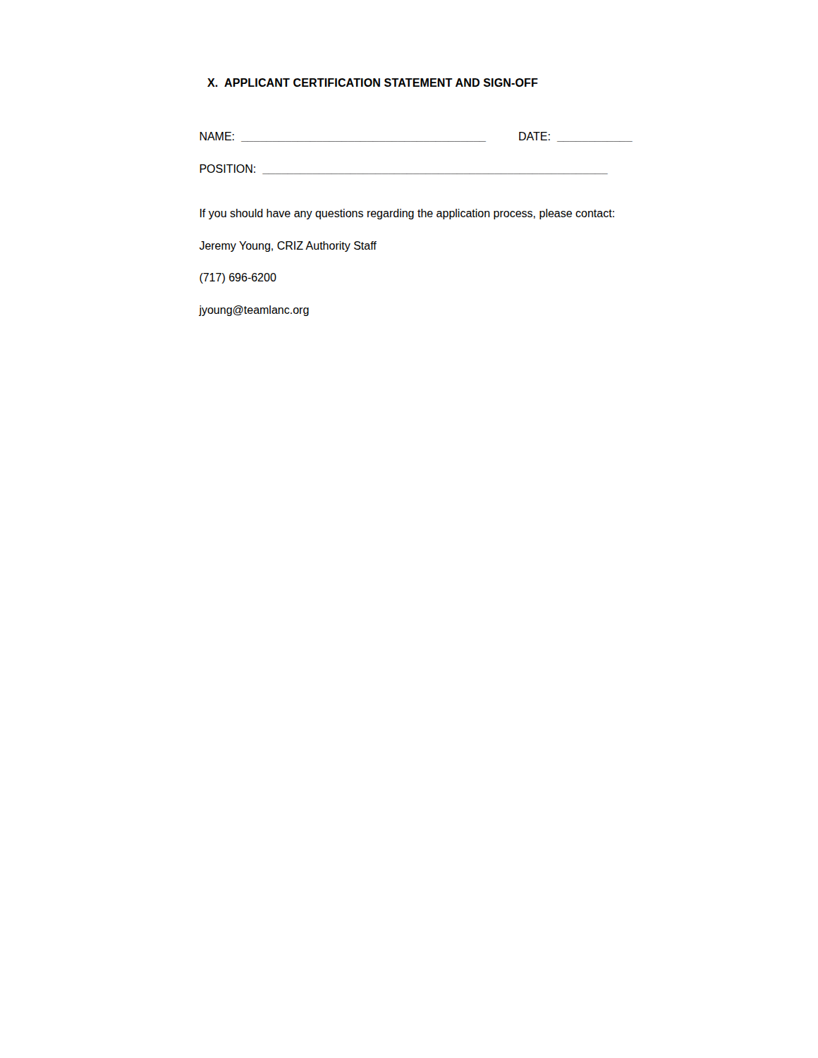X. APPLICANT CERTIFICATION STATEMENT AND SIGN-OFF
NAME: _______________________________________ DATE: ____________
POSITION: _______________________________________________________
If you should have any questions regarding the application process, please contact:
Jeremy Young, CRIZ Authority Staff
(717) 696-6200
jyoung@teamlanc.org